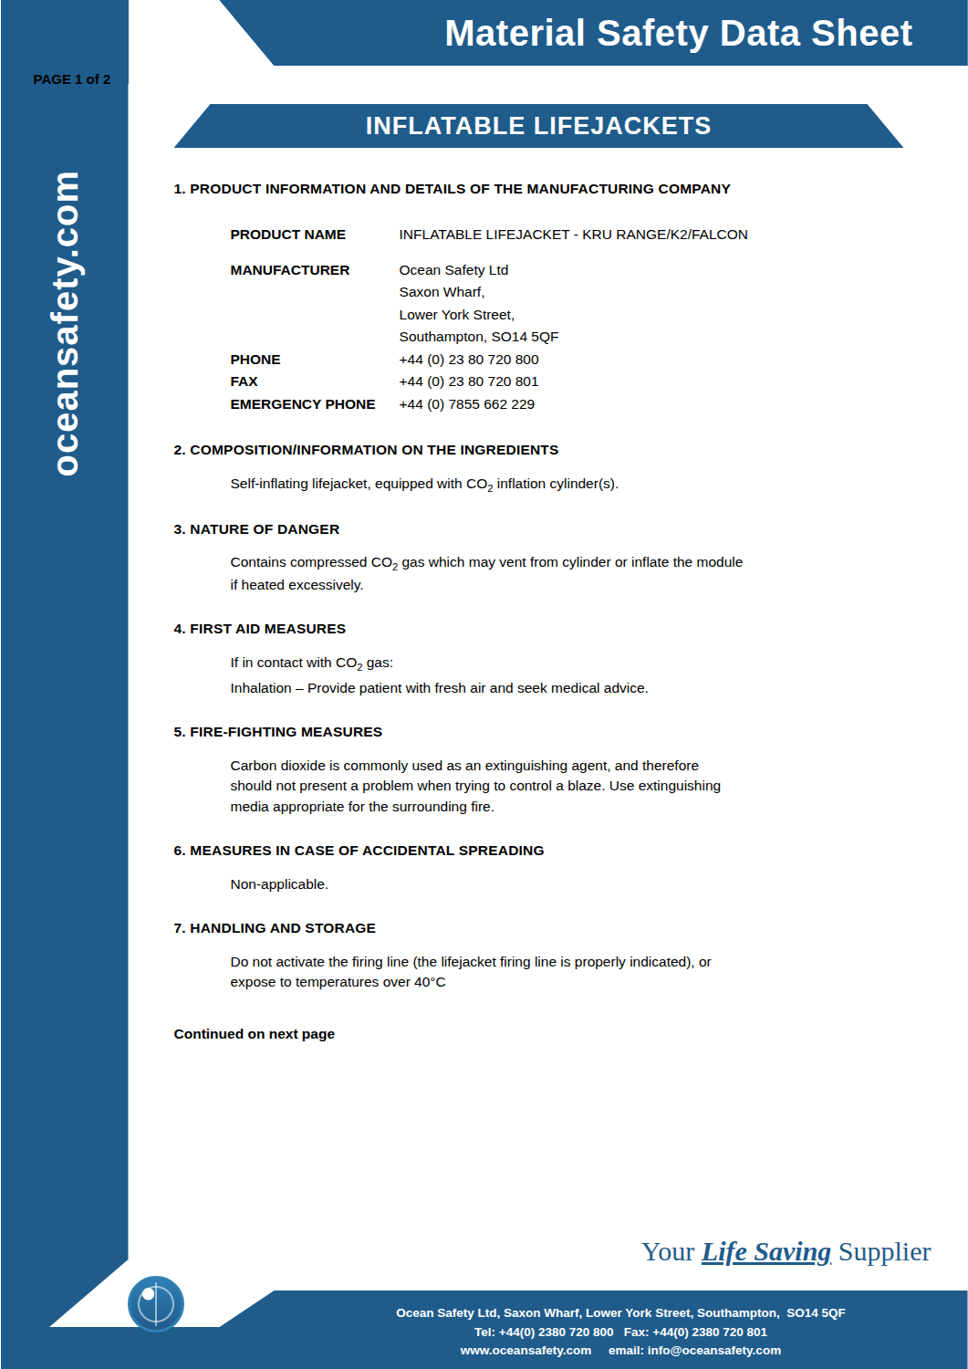oceansafety.com
Material Safety Data Sheet
PAGE 1 of 2
INFLATABLE LIFEJACKETS
1. PRODUCT INFORMATION AND DETAILS OF THE MANUFACTURING COMPANY
| PRODUCT NAME | INFLATABLE LIFEJACKET - KRU RANGE/K2/FALCON |
| MANUFACTURER | Ocean Safety Ltd |
| | Saxon Wharf, |
| | Lower York Street, |
| | Southampton, SO14 5QF |
| PHONE | +44 (0) 23 80 720 800 |
| FAX | +44 (0) 23 80 720 801 |
| EMERGENCY PHONE | +44 (0) 7855 662 229 |
2. COMPOSITION/INFORMATION ON THE INGREDIENTS
Self-inflating lifejacket, equipped with CO2 inflation cylinder(s).
3. NATURE OF DANGER
Contains compressed CO2 gas which may vent from cylinder or inflate the module
if heated excessively.
4. FIRST AID MEASURES
If in contact with CO2 gas:
Inhalation – Provide patient with fresh air and seek medical advice.
5. FIRE-FIGHTING MEASURES
Carbon dioxide is commonly used as an extinguishing agent, and therefore
should not present a problem when trying to control a blaze. Use extinguishing
media appropriate for the surrounding fire.
6. MEASURES IN CASE OF ACCIDENTAL SPREADING
Non-applicable.
7. HANDLING AND STORAGE
Do not activate the firing line (the lifejacket firing line is properly indicated), or
expose to temperatures over 40°C
Continued on next page
Your Life Saving Supplier
Ocean Safety Ltd, Saxon Wharf, Lower York Street, Southampton, SO14 5QF
Tel: +44(0) 2380 720 800 Fax: +44(0) 2380 720 801
www.oceansafety.com email: info@oceansafety.com
OCEAN SAFETY®